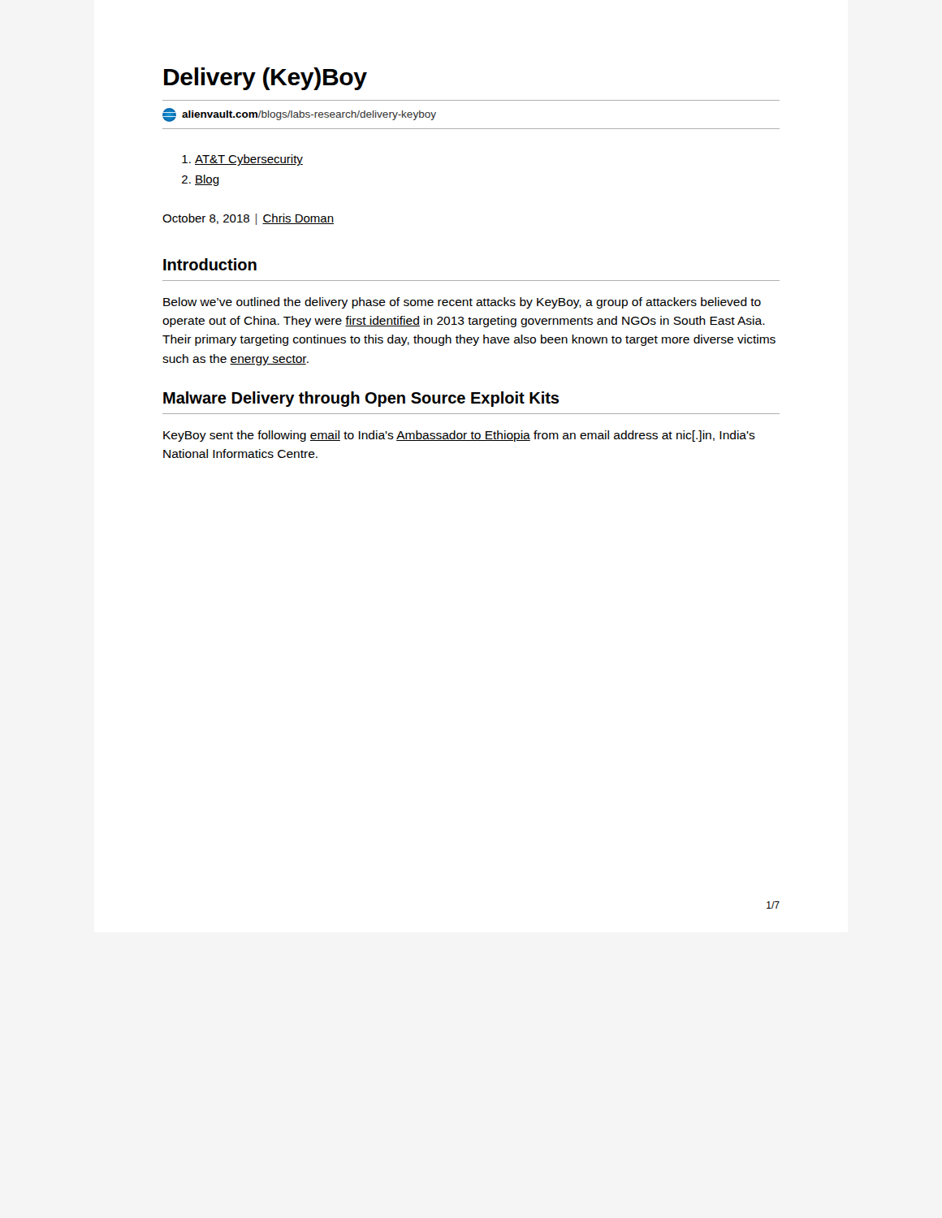Delivery (Key)Boy
alienvault.com/blogs/labs-research/delivery-keyboy
AT&T Cybersecurity
Blog
October 8, 2018|Chris Doman
Introduction
Below we’ve outlined the delivery phase of some recent attacks by KeyBoy, a group of attackers believed to operate out of China. They were first identified in 2013 targeting governments and NGOs in South East Asia. Their primary targeting continues to this day, though they have also been known to target more diverse victims such as the energy sector.
Malware Delivery through Open Source Exploit Kits
KeyBoy sent the following email to India's Ambassador to Ethiopia from an email address at nic[.]in, India's National Informatics Centre.
1/7